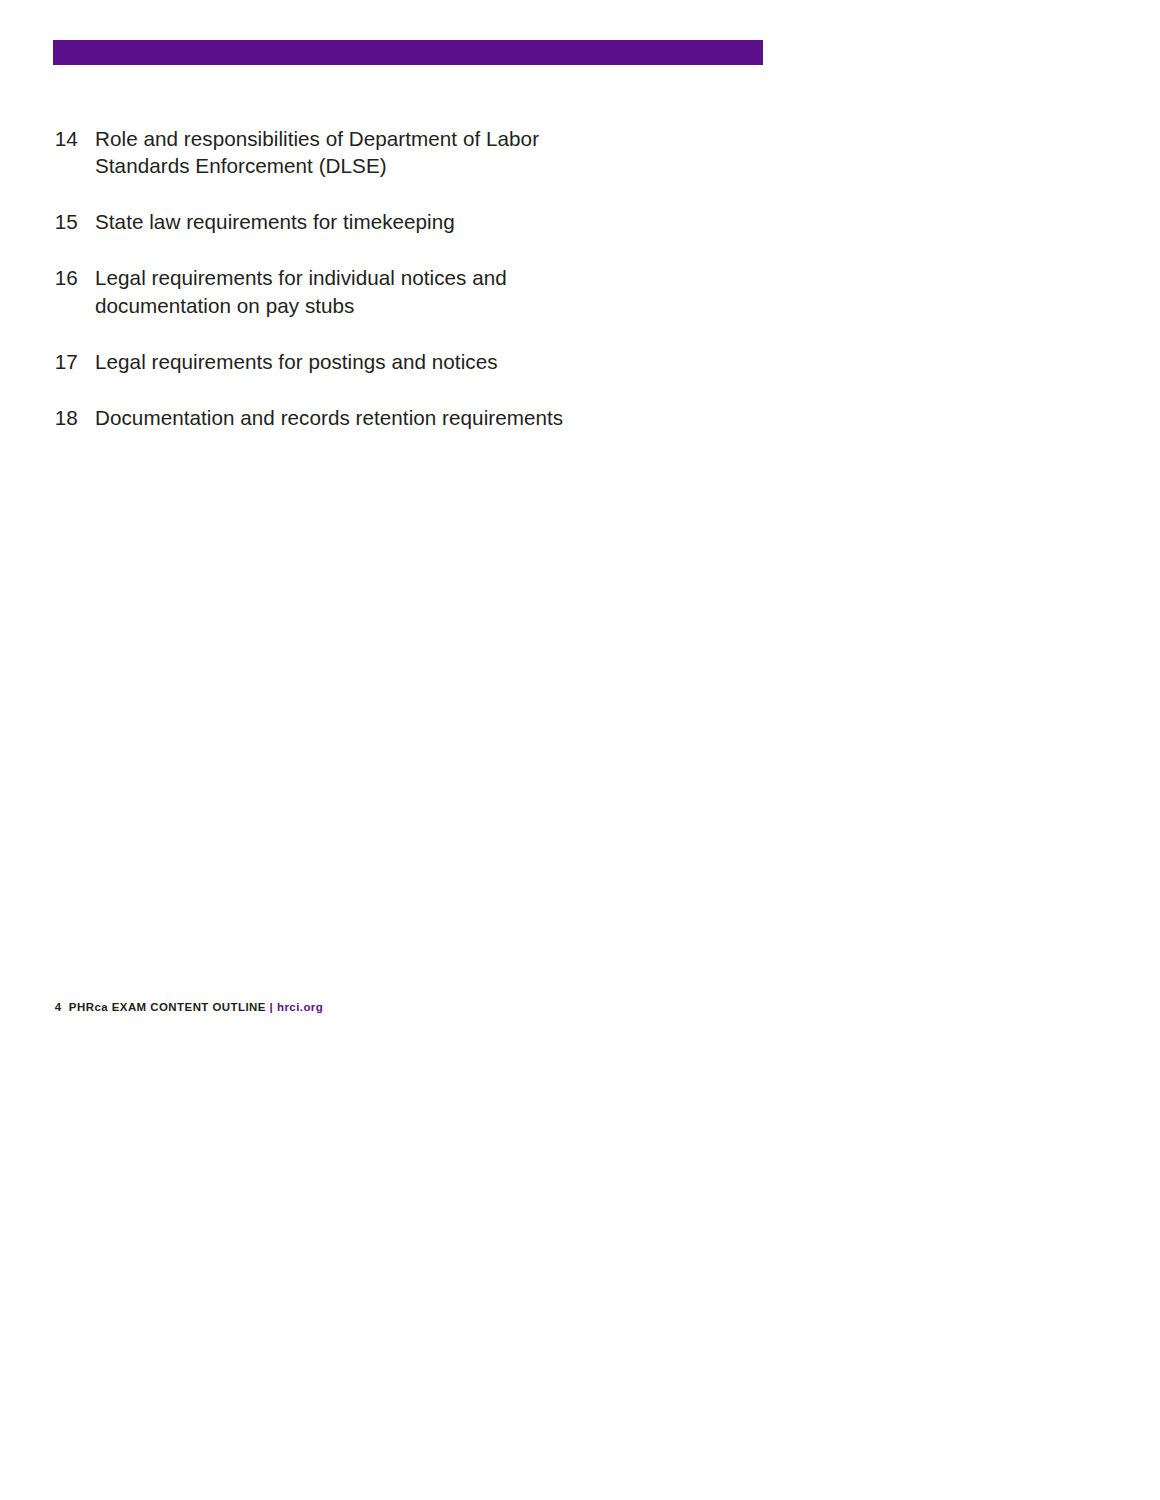14 Role and responsibilities of Department of Labor Standards Enforcement (DLSE)
15 State law requirements for timekeeping
16 Legal requirements for individual notices and documentation on pay stubs
17 Legal requirements for postings and notices
18 Documentation and records retention requirements
4 PHRca EXAM CONTENT OUTLINE | hrci.org